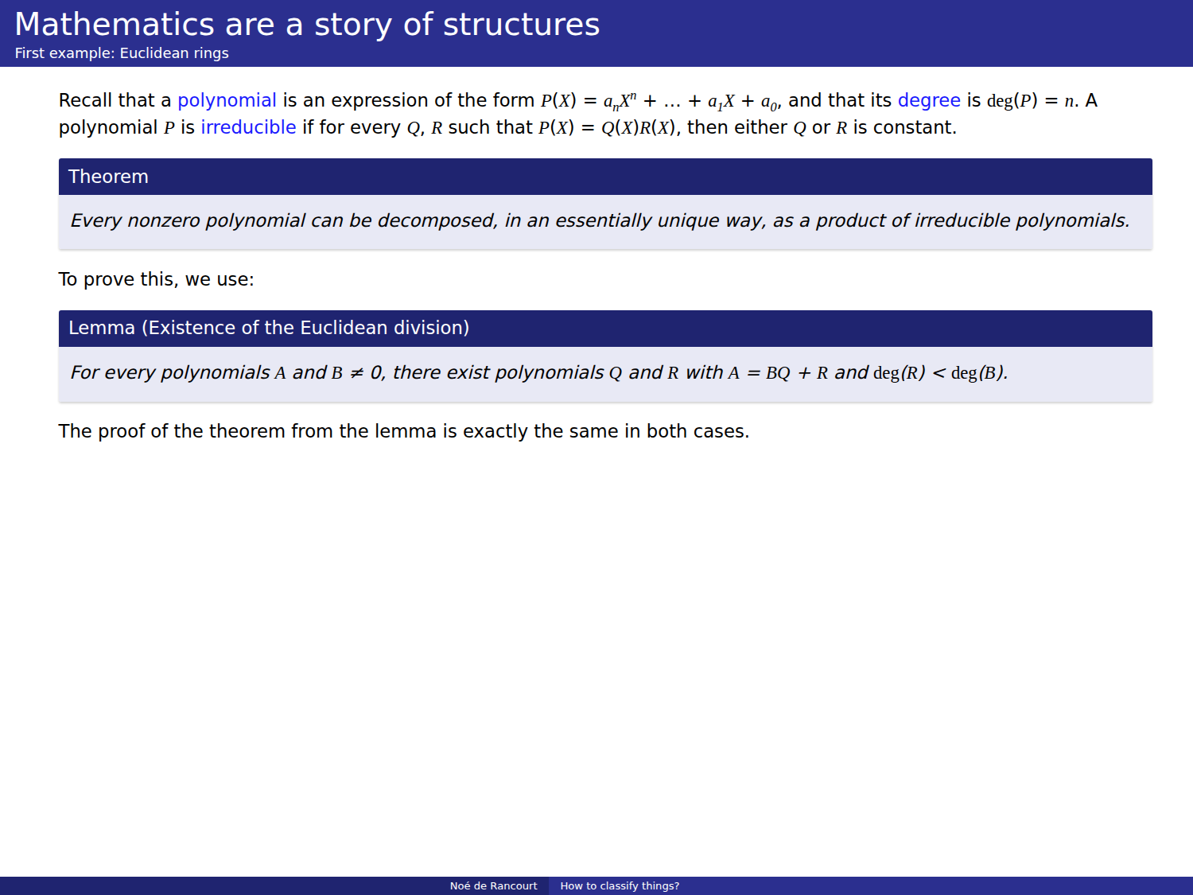Mathematics are a story of structures
First example: Euclidean rings
Recall that a polynomial is an expression of the form P(X) = anXn + … + a1X + a0, and that its degree is deg(P) = n. A polynomial P is irreducible if for every Q, R such that P(X) = Q(X)R(X), then either Q or R is constant.
Theorem
Every nonzero polynomial can be decomposed, in an essentially unique way, as a product of irreducible polynomials.
To prove this, we use:
Lemma (Existence of the Euclidean division)
For every polynomials A and B ≠ 0, there exist polynomials Q and R with A = BQ + R and deg(R) < deg(B).
The proof of the theorem from the lemma is exactly the same in both cases.
Noé de Rancourt
How to classify things?